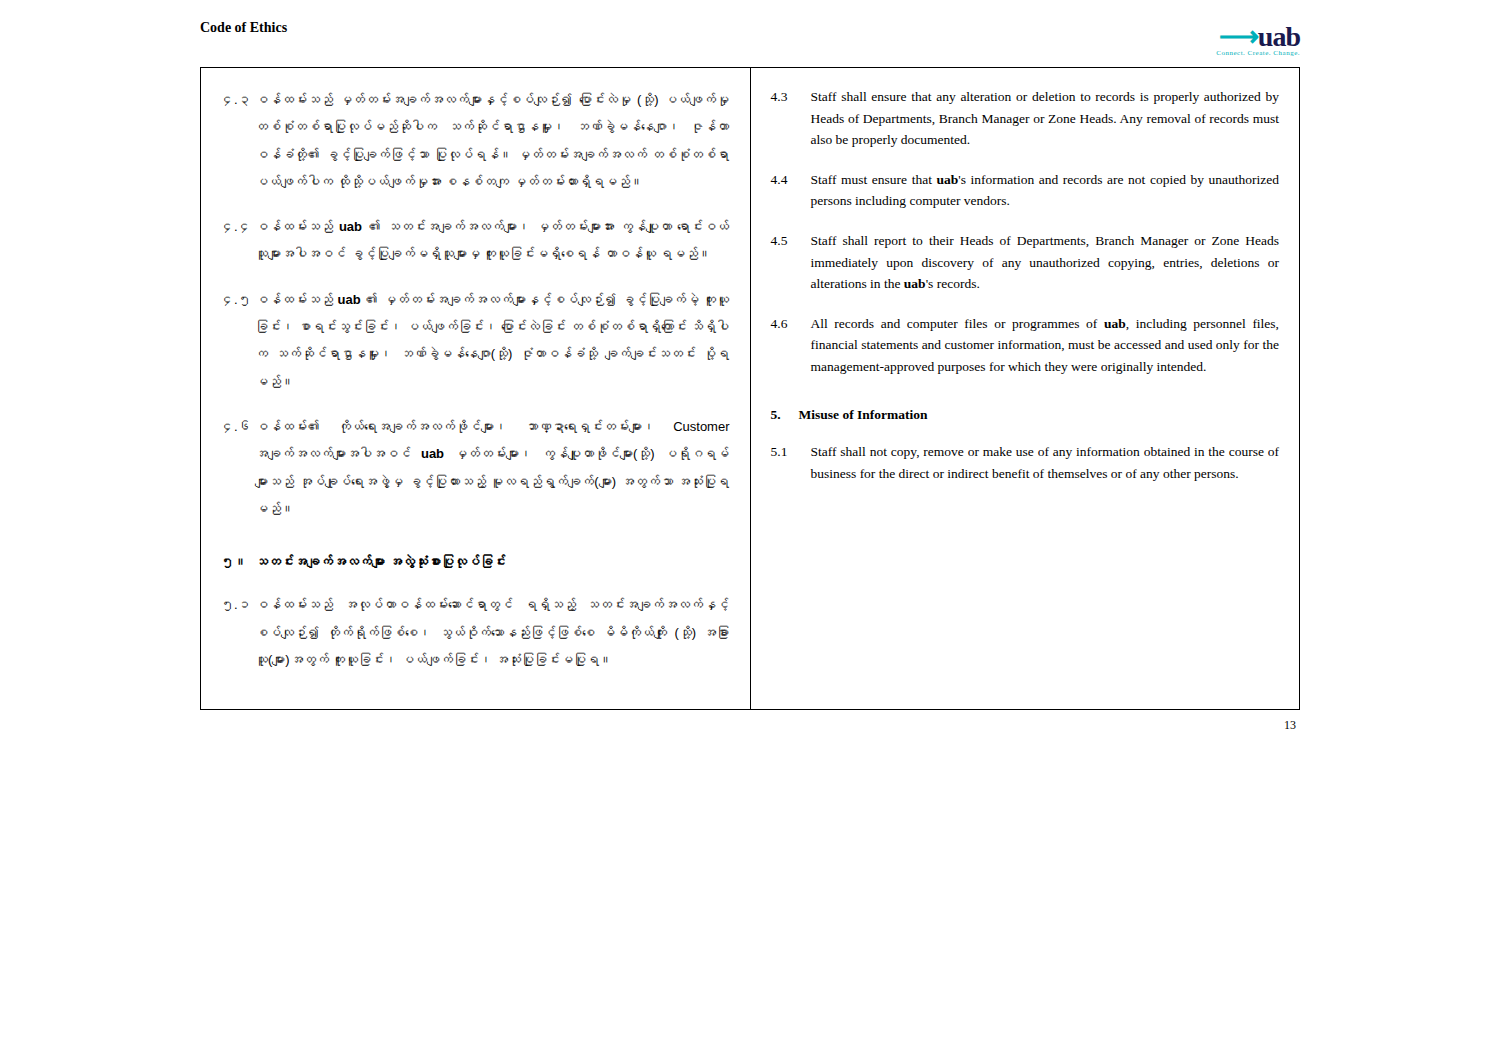Code of Ethics
⟶uab
Connect. Create. Change.
| ၄.၃ ဝန်ထမ်းသည် မှတ်တမ်းအချက်အလက်များနှင့်စပ်လျဉ်း၍ ပြောင်းလဲမှု (သို့) ပယ်ဖျက်မှုတစ်စုံတစ်ရာပြုလုပ်မည်ဆိုပါက သက်ဆိုင်ရာဌာနမှူး၊ ဘဏ်ခွဲမန်နေဂျာ၊ ဇုန်တာ ဝန်ခံတို့၏ ခွင့်ပြုချက်ဖြင့်သာ ပြုလုပ်ရန်။ မှတ်တမ်းအချက်အလက် တစ်စုံတစ်ရာ ပယ်ဖျက်ပါက ထိုသို့ပယ်ဖျက်မှုအား စနစ်တကျ မှတ်တမ်းထားရှိရမည်။ ၄.၄ ဝန်ထမ်းသည် uab ၏ သတင်းအချက်အလက်များ၊ မှတ်တမ်းများအား ကွန်ပျူတာ ရောင်းဝယ်သူများအပါအဝင် ခွင့်ပြုချက်မရှိသူများမှ ကူးယူခြင်းမရှိစေရန် တာဝန်ယူ ရမည်။ ၄.၅ ဝန်ထမ်းသည် uab ၏ မှတ်တမ်းအချက်အလက်များနှင့်စပ်လျဉ်း၍ ခွင့်ပြုချက်မဲ့ ကူးယူခြင်း၊ စာရင်းသွင်းခြင်း၊ ပယ်ဖျက်ခြင်း၊ ပြောင်းလဲခြင်း တစ်စုံတစ်ရာရှိကြောင်း သိရှိပါက သက်ဆိုင်ရာဌာနမှူး၊ ဘဏ်ခွဲမန်နေဂျာ(သို့) ဇုံတာဝန်ခံသို့ ချက်ချင်းသတင်း ပို့ရမည်။ ၄.၆ ဝန်ထမ်း၏ ကိုယ်ရေးအချက်အလက်ဖိုင်များ၊ ဘာဏ္ဍာရေးရှင်းတမ်းများ၊ Customer အချက်အလက်များအပါအဝင် uab မှတ်တမ်းများ၊ ကွန်ပျူတာဖိုင်များ(သို့) ပရိုဂရမ် များသည် အုပ်ချုပ်ရေးအဖွဲ့မှ ခွင့်ပြုထားသည့် မူလရည်ရွက်ချက်(များ) အတွက်သာ အသုံးပြုရမည်။ ၅။ သတင်းအချက်အလက်များ အလွဲသုံးစားပြုလုပ်ခြင်း ၅.၁ ဝန်ထမ်းသည် အလုပ်တာဝန်ထမ်းဆောင်ရာတွင် ရရှိသည့် သတင်းအချက်အလက်နှင့် စပ်လျဉ်း၍ တိုက်ရိုက်ဖြစ်စေ၊ သွယ်ဝိုက်သောနည်းဖြင့်ဖြစ်စေ မိမိကိုယ်ကျိုး (သို့) အခြားသူ(များ)အတွက် ကူးယူခြင်း၊ ပယ်ဖျက်ခြင်း၊ အသုံးပြုခြင်းမပြုရ။ | 4.3 Staff shall ensure that any alteration or deletion to records is properly authorized by Heads of Departments, Branch Manager or Zone Heads. Any removal of records must also be properly documented. 4.4 Staff must ensure that uab 's information and records are not copied by unauthorized persons including computer vendors. 4.5 Staff shall report to their Heads of Departments, Branch Manager or Zone Heads immediately upon discovery of any unauthorized copying, entries, deletions or alterations in the uab 's records. 4.6 All records and computer files or programmes of uab , including personnel files, financial statements and customer information, must be accessed and used only for the management-approved purposes for which they were originally intended. 5. Misuse of Information 5.1 Staff shall not copy, remove or make use of any information obtained in the course of business for the direct or indirect benefit of themselves or of any other persons. |
13